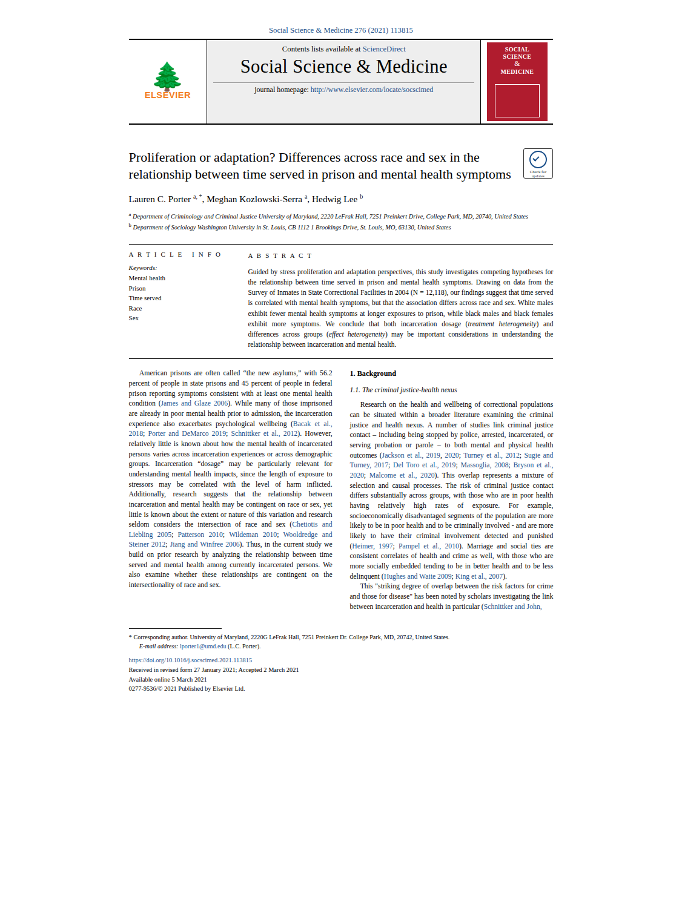Social Science & Medicine 276 (2021) 113815
🌲
ELSEVIER
Contents lists available at ScienceDirect
Social Science & Medicine
journal homepage: http://www.elsevier.com/locate/socscimed
SOCIAL
SCIENCE
&
MEDICINE
Check for
updates
Proliferation or adaptation? Differences across race and sex in the relationship between time served in prison and mental health symptoms
Lauren C. Porter a, *, Meghan Kozlowski-Serra a, Hedwig Lee b
a Department of Criminology and Criminal Justice University of Maryland, 2220 LeFrak Hall, 7251 Preinkert Drive, College Park, MD, 20740, United States
b Department of Sociology Washington University in St. Louis, CB 1112 1 Brookings Drive, St. Louis, MO, 63130, United States
A R T I C L E I N F O
Keywords:
Mental health
Prison
Time served
Race
Sex
A B S T R A C T
Guided by stress proliferation and adaptation perspectives, this study investigates competing hypotheses for the relationship between time served in prison and mental health symptoms. Drawing on data from the Survey of Inmates in State Correctional Facilities in 2004 (N = 12,118), our findings suggest that time served is correlated with mental health symptoms, but that the association differs across race and sex. White males exhibit fewer mental health symptoms at longer exposures to prison, while black males and black females exhibit more symptoms. We conclude that both incarceration dosage (treatment heterogeneity) and differences across groups (effect heterogeneity) may be important considerations in understanding the relationship between incarceration and mental health.
American prisons are often called “the new asylums,” with 56.2 percent of people in state prisons and 45 percent of people in federal prison reporting symptoms consistent with at least one mental health condition (James and Glaze 2006). While many of those imprisoned are already in poor mental health prior to admission, the incarceration experience also exacerbates psychological wellbeing (Bacak et al., 2018; Porter and DeMarco 2019; Schnittker et al., 2012). However, relatively little is known about how the mental health of incarcerated persons varies across incarceration experiences or across demographic groups. Incarceration “dosage” may be particularly relevant for understanding mental health impacts, since the length of exposure to stressors may be correlated with the level of harm inflicted. Additionally, research suggests that the relationship between incarceration and mental health may be contingent on race or sex, yet little is known about the extent or nature of this variation and research seldom considers the intersection of race and sex (Chetiotis and Liebling 2005; Patterson 2010; Wildeman 2010; Wooldredge and Steiner 2012; Jiang and Winfree 2006). Thus, in the current study we build on prior research by analyzing the relationship between time served and mental health among currently incarcerated persons. We also examine whether these relationships are contingent on the intersectionality of race and sex.
1. Background
1.1. The criminal justice-health nexus
Research on the health and wellbeing of correctional populations can be situated within a broader literature examining the criminal justice and health nexus. A number of studies link criminal justice contact – including being stopped by police, arrested, incarcerated, or serving probation or parole – to both mental and physical health outcomes (Jackson et al., 2019, 2020; Turney et al., 2012; Sugie and Turney, 2017; Del Toro et al., 2019; Massoglia, 2008; Bryson et al., 2020; Malcome et al., 2020). This overlap represents a mixture of selection and causal processes. The risk of criminal justice contact differs substantially across groups, with those who are in poor health having relatively high rates of exposure. For example, socioeconomically disadvantaged segments of the population are more likely to be in poor health and to be criminally involved - and are more likely to have their criminal involvement detected and punished (Heimer, 1997; Pampel et al., 2010). Marriage and social ties are consistent correlates of health and crime as well, with those who are more socially embedded tending to be in better health and to be less delinquent (Hughes and Waite 2009; King et al., 2007).
This "striking degree of overlap between the risk factors for crime and those for disease" has been noted by scholars investigating the link between incarceration and health in particular (Schnittker and John,
* Corresponding author. University of Maryland, 2220G LeFrak Hall, 7251 Preinkert Dr. College Park, MD, 20742, United States.
E-mail address: lporter1@umd.edu (L.C. Porter).
https://doi.org/10.1016/j.socscimed.2021.113815
Received in revised form 27 January 2021; Accepted 2 March 2021
Available online 5 March 2021
0277-9536/© 2021 Published by Elsevier Ltd.